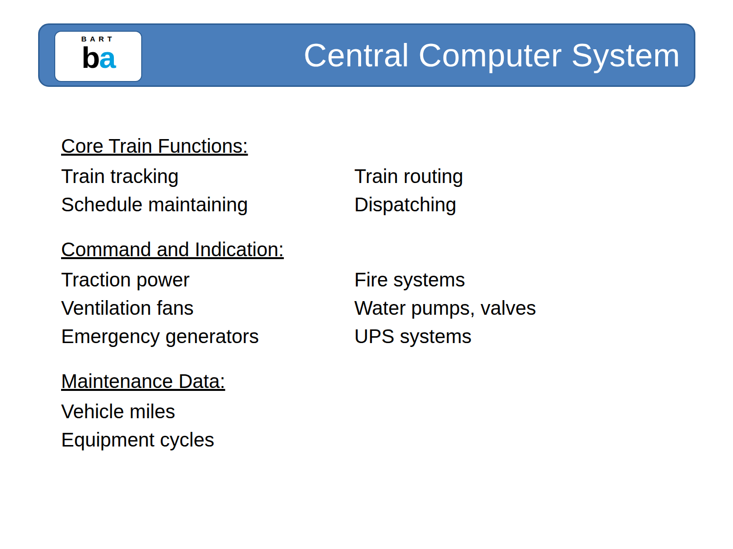BART
ba
Central Computer System
Core Train Functions:
Train tracking
Train routing
Schedule maintaining
Dispatching
Command and Indication:
Traction power
Fire systems
Ventilation fans
Water pumps, valves
Emergency generators
UPS systems
Maintenance Data:
Vehicle miles
Equipment cycles